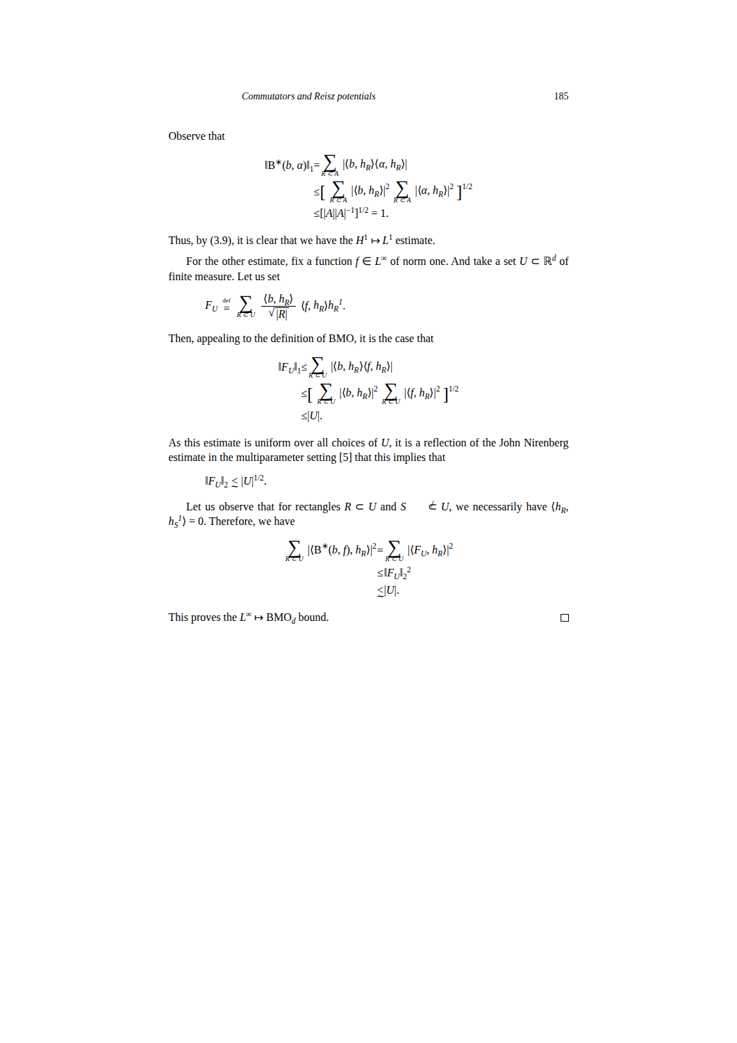Commutators and Reisz potentials 185
Observe that
| ‖B ∗ ( b , α )‖ 1 | = | ∑ R ⊂ A /⟨ b , h R ⟩⟨ α , h R ⟩/ |
| | ≤ | [ ∑ R ⊂ A /⟨ b , h R ⟩/ 2 ∑ R ⊂ A /⟨ α , h R ⟩/ 2 ] 1/2 |
| | ≤ | [/ A // A / −1 ] 1/2 = 1. |
Thus, by (3.9), it is clear that we have the H1 ↦ L1 estimate.
For the other estimate, fix a function f ∈ L∞ of norm one. And take a set U ⊂ ℝd of finite measure. Let us set
FU def= ∑R ⊂ U ⟨b, hR⟩ |R| ⟨f, hR⟩hR1.
Then, appealing to the definition of BMO, it is the case that
| ‖ F U ‖ 1 | ≤ | ∑ R ⊂ U /⟨ b , h R ⟩⟨ f , h R ⟩/ |
| | ≤ | [ ∑ R ⊂ U /⟨ b , h R ⟩/ 2 ∑ R ⊂ U /⟨ f , h R ⟩/ 2 ] 1/2 |
| | ≤ | / U /. |
As this estimate is uniform over all choices of U, it is a reflection of the John Nirenberg estimate in the multiparameter setting [5] that this implies that
‖FU‖2 < |U|1/2.
Let us observe that for rectangles R ⊂ U and S ⊂ U, we necessarily have ⟨hR, hS1⟩ = 0. Therefore, we have
| ∑ R ⊂ U /⟨B ∗ ( b , f ), h R ⟩/ 2 | = | ∑ R ⊂ U /⟨ F U , h R ⟩/ 2 |
| | ≤ | ‖ F U ‖ 2 2 |
| | < | / U /. |
This proves the L∞ ↦ BMOd bound.